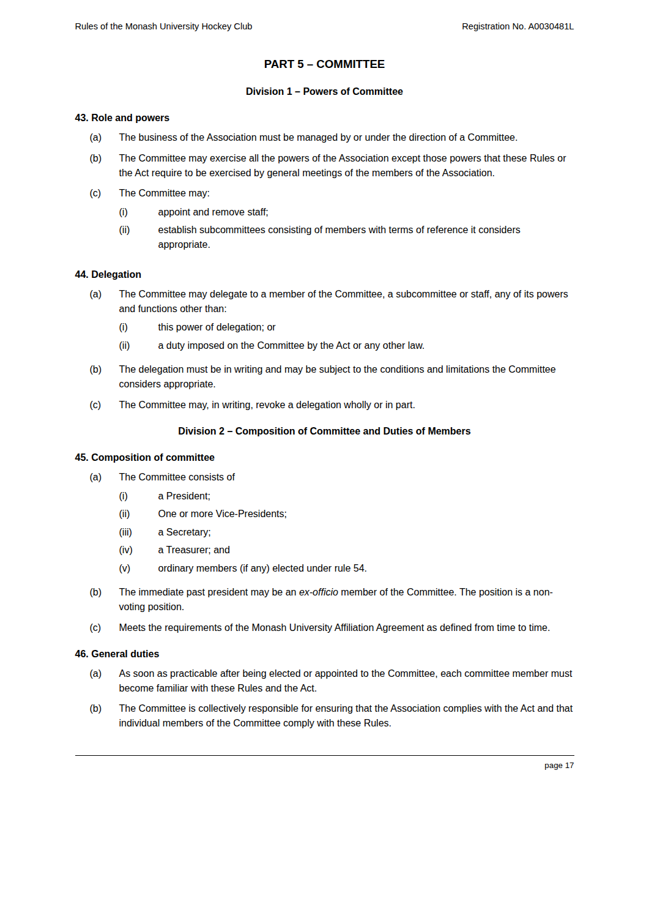Rules of the Monash University Hockey Club Registration No. A0030481L
PART 5 – COMMITTEE
Division 1 – Powers of Committee
43. Role and powers
(a) The business of the Association must be managed by or under the direction of a Committee.
(b) The Committee may exercise all the powers of the Association except those powers that these Rules or the Act require to be exercised by general meetings of the members of the Association.
(c) The Committee may:
(i) appoint and remove staff;
(ii) establish subcommittees consisting of members with terms of reference it considers appropriate.
44. Delegation
(a) The Committee may delegate to a member of the Committee, a subcommittee or staff, any of its powers and functions other than:
(i) this power of delegation; or
(ii) a duty imposed on the Committee by the Act or any other law.
(b) The delegation must be in writing and may be subject to the conditions and limitations the Committee considers appropriate.
(c) The Committee may, in writing, revoke a delegation wholly or in part.
Division 2 – Composition of Committee and Duties of Members
45. Composition of committee
(a) The Committee consists of
(i) a President;
(ii) One or more Vice-Presidents;
(iii) a Secretary;
(iv) a Treasurer; and
(v) ordinary members (if any) elected under rule 54.
(b) The immediate past president may be an ex-officio member of the Committee. The position is a non-voting position.
(c) Meets the requirements of the Monash University Affiliation Agreement as defined from time to time.
46. General duties
(a) As soon as practicable after being elected or appointed to the Committee, each committee member must become familiar with these Rules and the Act.
(b) The Committee is collectively responsible for ensuring that the Association complies with the Act and that individual members of the Committee comply with these Rules.
page 17